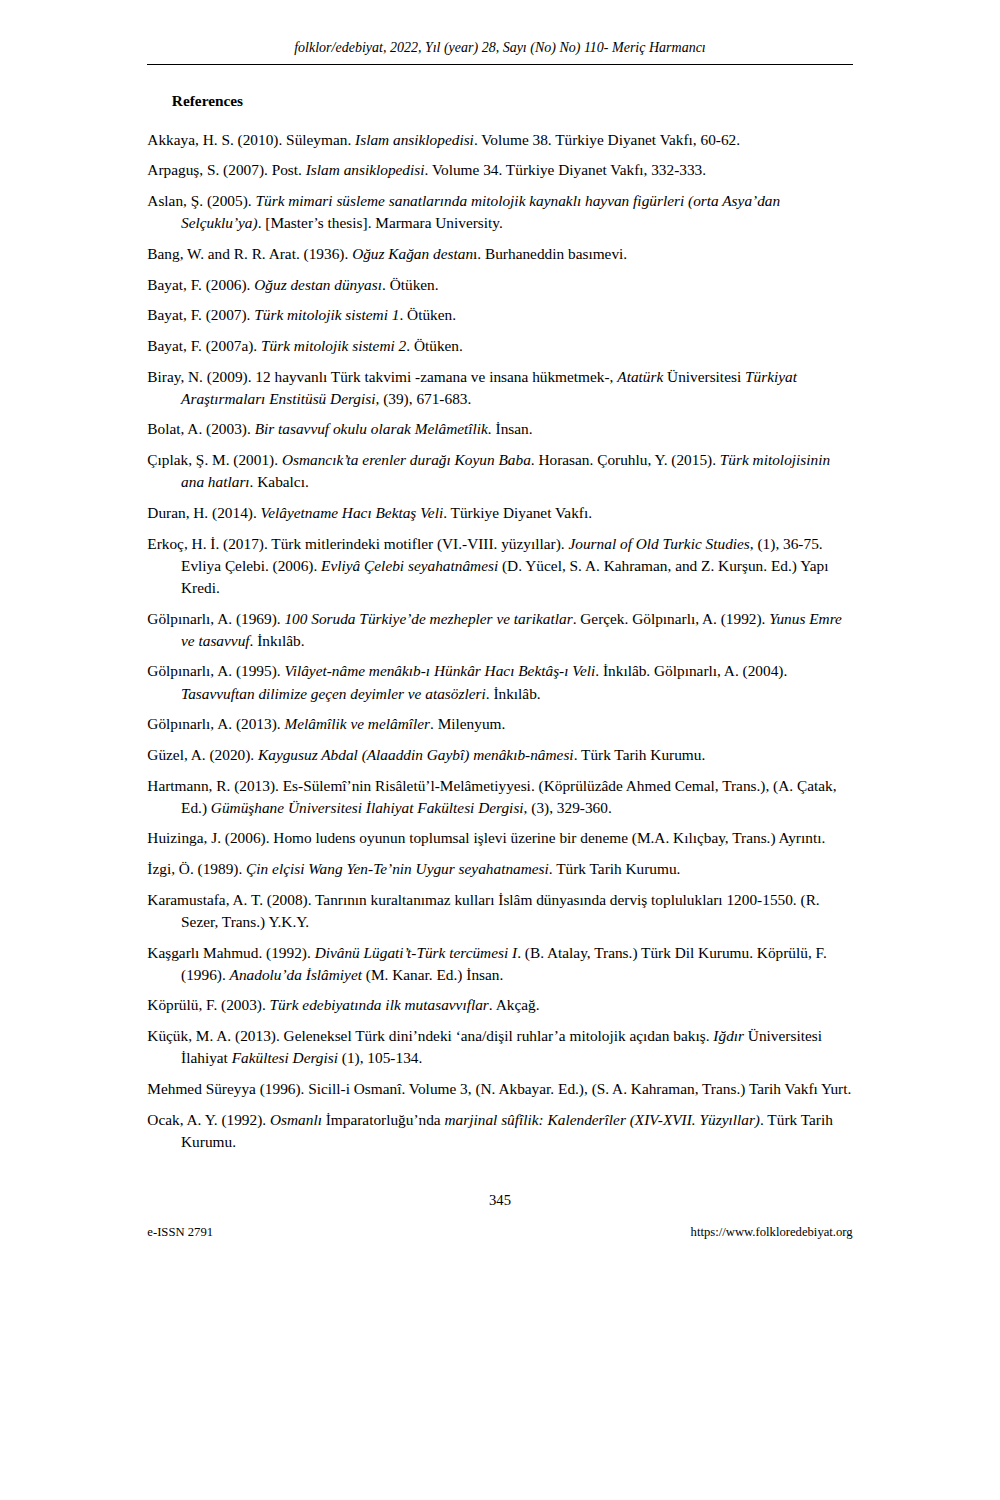folklor/edebiyat, 2022, Yıl (year) 28, Sayı (No) No) 110- Meriç Harmancı
References
Akkaya, H. S. (2010). Süleyman. Islam ansiklopedisi. Volume 38. Türkiye Diyanet Vakfı, 60-62.
Arpaguş, S. (2007). Post. Islam ansiklopedisi. Volume 34. Türkiye Diyanet Vakfı, 332-333.
Aslan, Ş. (2005). Türk mimari süsleme sanatlarında mitolojik kaynaklı hayvan figürleri (orta Asya’dan Selçuklu’ya). [Master’s thesis]. Marmara University.
Bang, W. and R. R. Arat. (1936). Oğuz Kağan destanı. Burhaneddin basımevi.
Bayat, F. (2006). Oğuz destan dünyası. Ötüken.
Bayat, F. (2007). Türk mitolojik sistemi 1. Ötüken.
Bayat, F. (2007a). Türk mitolojik sistemi 2. Ötüken.
Biray, N. (2009). 12 hayvanlı Türk takvimi -zamana ve insana hükmetmek-, Atatürk Üniversitesi Türkiyat Araştırmaları Enstitüsü Dergisi, (39), 671-683.
Bolat, A. (2003). Bir tasavvuf okulu olarak Melâmetîlik. İnsan.
Çıplak, Ş. M. (2001). Osmancık’ta erenler durağı Koyun Baba. Horasan. Çoruhlu, Y. (2015). Türk mitolojisinin ana hatları. Kabalcı.
Duran, H. (2014). Velâyetname Hacı Bektaş Veli. Türkiye Diyanet Vakfı.
Erkoç, H. İ. (2017). Türk mitlerindeki motifler (VI.-VIII. yüzyıllar). Journal of Old Turkic Studies, (1), 36-75. Evliya Çelebi. (2006). Evliyâ Çelebi seyahatnâmesi (D. Yücel, S. A. Kahraman, and Z. Kurşun. Ed.) Yapı Kredi.
Gölpınarlı, A. (1969). 100 Soruda Türkiye’de mezhepler ve tarikatlar. Gerçek. Gölpınarlı, A. (1992). Yunus Emre ve tasavvuf. İnkılâb.
Gölpınarlı, A. (1995). Vilâyet-nâme menâkıb-ı Hünkâr Hacı Bektâş-ı Veli. İnkılâb. Gölpınarlı, A. (2004). Tasavvuftan dilimize geçen deyimler ve atasözleri. İnkılâb.
Gölpınarlı, A. (2013). Melâmîlik ve melâmîler. Milenyum.
Güzel, A. (2020). Kaygusuz Abdal (Alaaddin Gaybî) menâkıb-nâmesi. Türk Tarih Kurumu.
Hartmann, R. (2013). Es-Sülemî’nin Risâletü’l-Melâmetiyyesi. (Köprülüzâde Ahmed Cemal, Trans.), (A. Çatak, Ed.) Gümüşhane Üniversitesi İlahiyat Fakültesi Dergisi, (3), 329-360.
Huizinga, J. (2006). Homo ludens oyunun toplumsal işlevi üzerine bir deneme (M.A. Kılıçbay, Trans.) Ayrıntı.
İzgi, Ö. (1989). Çin elçisi Wang Yen-Te’nin Uygur seyahatnamesi. Türk Tarih Kurumu.
Karamustafa, A. T. (2008). Tanrının kuraltanımaz kulları İslâm dünyasında derviş toplulukları 1200-1550. (R. Sezer, Trans.) Y.K.Y.
Kaşgarlı Mahmud. (1992). Divânü Lügati’t-Türk tercümesi I. (B. Atalay, Trans.) Türk Dil Kurumu. Köprülü, F. (1996). Anadolu’da İslâmiyet (M. Kanar. Ed.) İnsan.
Köprülü, F. (2003). Türk edebiyatında ilk mutasavvıflar. Akçağ.
Küçük, M. A. (2013). Geleneksel Türk dini’ndeki ‘ana/dişil ruhlar’a mitolojik açıdan bakış. Iğdır Üniversitesi İlahiyat Fakültesi Dergisi (1), 105-134.
Mehmed Süreyya (1996). Sicill-i Osmanî. Volume 3, (N. Akbayar. Ed.), (S. A. Kahraman, Trans.) Tarih Vakfı Yurt.
Ocak, A. Y. (1992). Osmanlı İmparatorluğu’nda marjinal sûfîlik: Kalenderîler (XIV-XVII. Yüzyıllar). Türk Tarih Kurumu.
345
e-ISSN 2791 https://www.folkloredebiyat.org